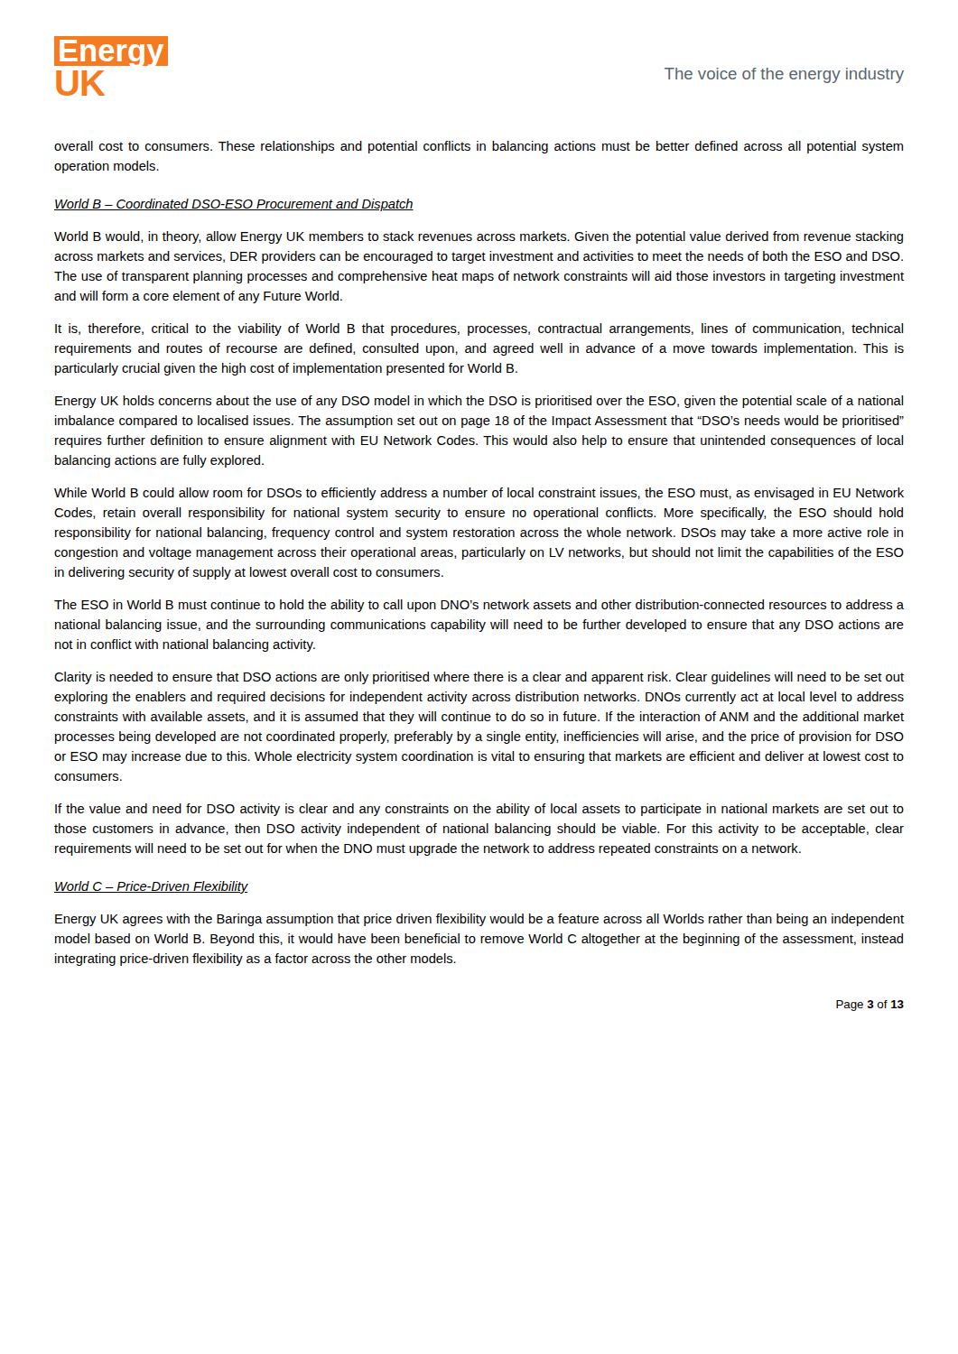Energy UK
The voice of the energy industry
overall cost to consumers. These relationships and potential conflicts in balancing actions must be better defined across all potential system operation models.
World B – Coordinated DSO-ESO Procurement and Dispatch
World B would, in theory, allow Energy UK members to stack revenues across markets. Given the potential value derived from revenue stacking across markets and services, DER providers can be encouraged to target investment and activities to meet the needs of both the ESO and DSO. The use of transparent planning processes and comprehensive heat maps of network constraints will aid those investors in targeting investment and will form a core element of any Future World.
It is, therefore, critical to the viability of World B that procedures, processes, contractual arrangements, lines of communication, technical requirements and routes of recourse are defined, consulted upon, and agreed well in advance of a move towards implementation. This is particularly crucial given the high cost of implementation presented for World B.
Energy UK holds concerns about the use of any DSO model in which the DSO is prioritised over the ESO, given the potential scale of a national imbalance compared to localised issues. The assumption set out on page 18 of the Impact Assessment that “DSO’s needs would be prioritised” requires further definition to ensure alignment with EU Network Codes. This would also help to ensure that unintended consequences of local balancing actions are fully explored.
While World B could allow room for DSOs to efficiently address a number of local constraint issues, the ESO must, as envisaged in EU Network Codes, retain overall responsibility for national system security to ensure no operational conflicts. More specifically, the ESO should hold responsibility for national balancing, frequency control and system restoration across the whole network. DSOs may take a more active role in congestion and voltage management across their operational areas, particularly on LV networks, but should not limit the capabilities of the ESO in delivering security of supply at lowest overall cost to consumers.
The ESO in World B must continue to hold the ability to call upon DNO’s network assets and other distribution-connected resources to address a national balancing issue, and the surrounding communications capability will need to be further developed to ensure that any DSO actions are not in conflict with national balancing activity.
Clarity is needed to ensure that DSO actions are only prioritised where there is a clear and apparent risk. Clear guidelines will need to be set out exploring the enablers and required decisions for independent activity across distribution networks. DNOs currently act at local level to address constraints with available assets, and it is assumed that they will continue to do so in future. If the interaction of ANM and the additional market processes being developed are not coordinated properly, preferably by a single entity, inefficiencies will arise, and the price of provision for DSO or ESO may increase due to this. Whole electricity system coordination is vital to ensuring that markets are efficient and deliver at lowest cost to consumers.
If the value and need for DSO activity is clear and any constraints on the ability of local assets to participate in national markets are set out to those customers in advance, then DSO activity independent of national balancing should be viable. For this activity to be acceptable, clear requirements will need to be set out for when the DNO must upgrade the network to address repeated constraints on a network.
World C – Price-Driven Flexibility
Energy UK agrees with the Baringa assumption that price driven flexibility would be a feature across all Worlds rather than being an independent model based on World B. Beyond this, it would have been beneficial to remove World C altogether at the beginning of the assessment, instead integrating price-driven flexibility as a factor across the other models.
Page 3 of 13